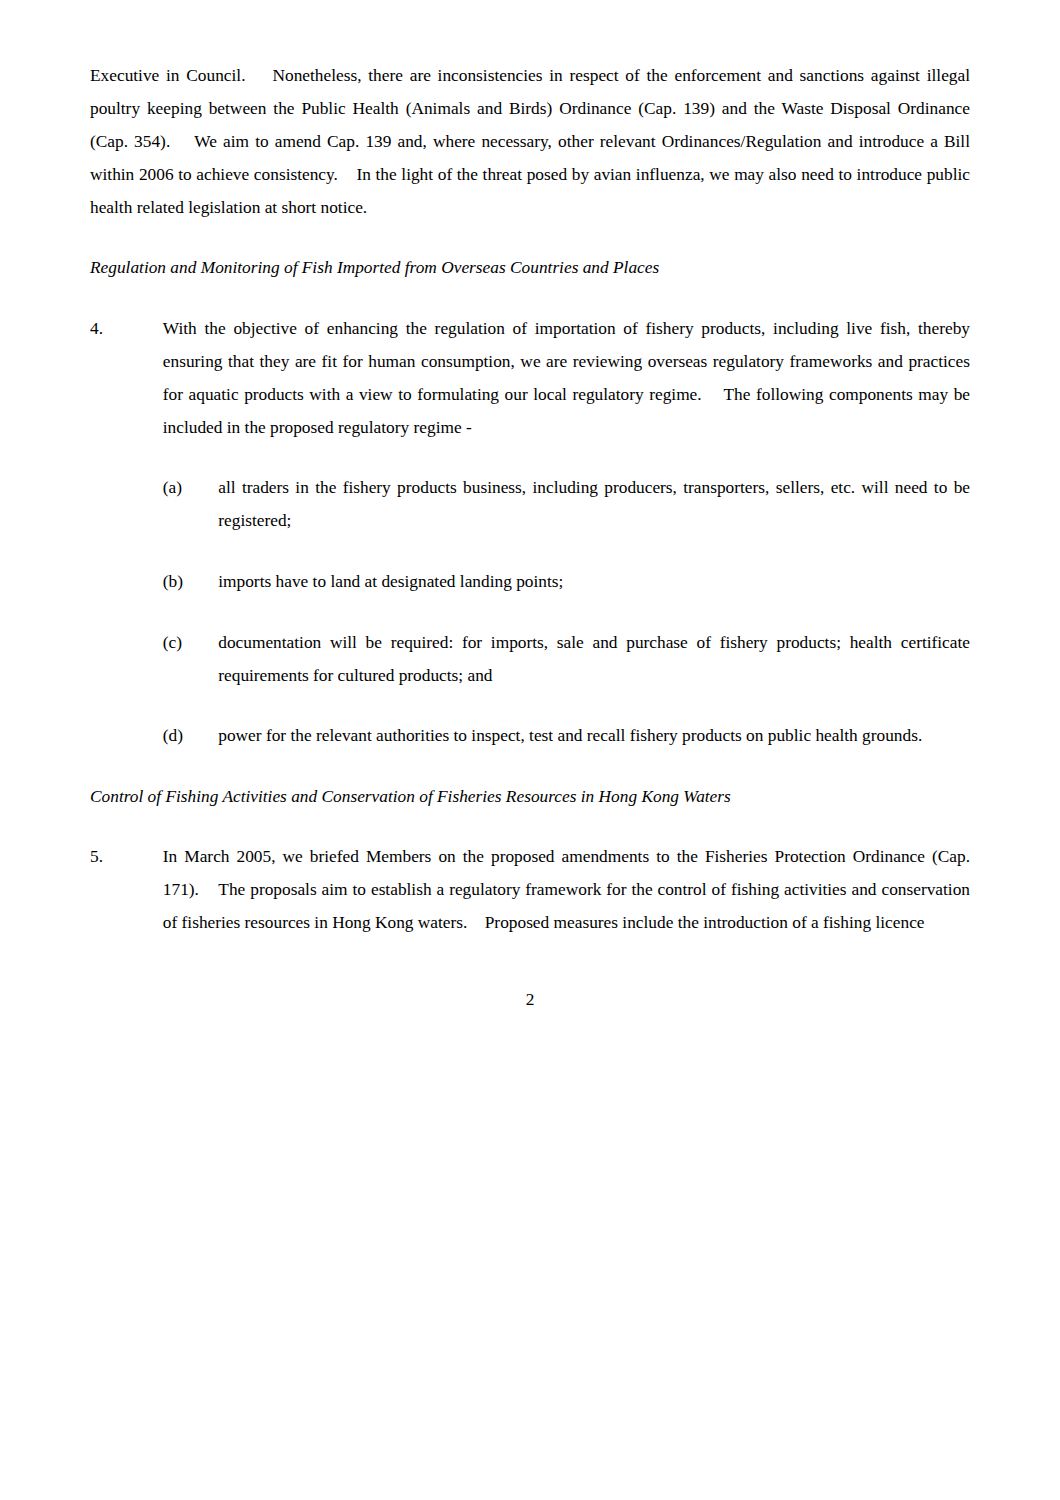Executive in Council. Nonetheless, there are inconsistencies in respect of the enforcement and sanctions against illegal poultry keeping between the Public Health (Animals and Birds) Ordinance (Cap. 139) and the Waste Disposal Ordinance (Cap. 354). We aim to amend Cap. 139 and, where necessary, other relevant Ordinances/Regulation and introduce a Bill within 2006 to achieve consistency. In the light of the threat posed by avian influenza, we may also need to introduce public health related legislation at short notice.
Regulation and Monitoring of Fish Imported from Overseas Countries and Places
4.
With the objective of enhancing the regulation of importation of fishery products, including live fish, thereby ensuring that they are fit for human consumption, we are reviewing overseas regulatory frameworks and practices for aquatic products with a view to formulating our local regulatory regime. The following components may be included in the proposed regulatory regime -
(a) all traders in the fishery products business, including producers, transporters, sellers, etc. will need to be registered;
(b) imports have to land at designated landing points;
(c) documentation will be required: for imports, sale and purchase of fishery products; health certificate requirements for cultured products; and
(d) power for the relevant authorities to inspect, test and recall fishery products on public health grounds.
Control of Fishing Activities and Conservation of Fisheries Resources in Hong Kong Waters
5.
In March 2005, we briefed Members on the proposed amendments to the Fisheries Protection Ordinance (Cap. 171). The proposals aim to establish a regulatory framework for the control of fishing activities and conservation of fisheries resources in Hong Kong waters. Proposed measures include the introduction of a fishing licence
2